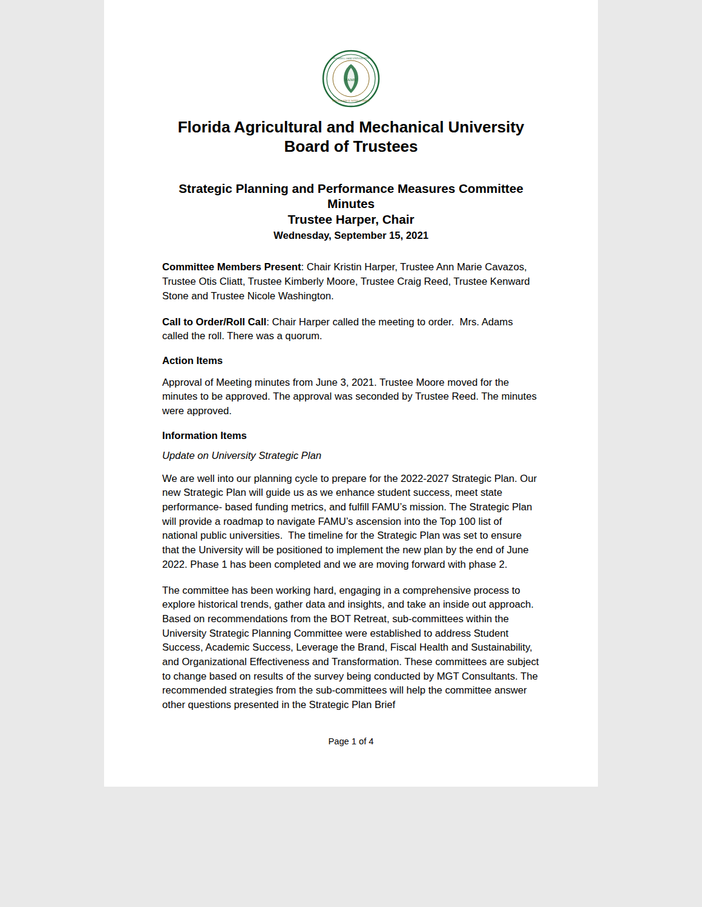FAMU FLORIDA A&M UNIVERSITY EXCELLENCE WITH CARING
Florida Agricultural and Mechanical University
Board of Trustees
Strategic Planning and Performance Measures Committee Minutes Trustee Harper, Chair
Wednesday, September 15, 2021
Committee Members Present: Chair Kristin Harper, Trustee Ann Marie Cavazos, Trustee Otis Cliatt, Trustee Kimberly Moore, Trustee Craig Reed, Trustee Kenward Stone and Trustee Nicole Washington.
Call to Order/Roll Call: Chair Harper called the meeting to order. Mrs. Adams called the roll. There was a quorum.
Action Items
Approval of Meeting minutes from June 3, 2021. Trustee Moore moved for the minutes to be approved. The approval was seconded by Trustee Reed. The minutes were approved.
Information Items
Update on University Strategic Plan
We are well into our planning cycle to prepare for the 2022-2027 Strategic Plan. Our new Strategic Plan will guide us as we enhance student success, meet state performance- based funding metrics, and fulfill FAMU’s mission. The Strategic Plan will provide a roadmap to navigate FAMU’s ascension into the Top 100 list of national public universities. The timeline for the Strategic Plan was set to ensure that the University will be positioned to implement the new plan by the end of June 2022. Phase 1 has been completed and we are moving forward with phase 2.
The committee has been working hard, engaging in a comprehensive process to explore historical trends, gather data and insights, and take an inside out approach. Based on recommendations from the BOT Retreat, sub-committees within the University Strategic Planning Committee were established to address Student Success, Academic Success, Leverage the Brand, Fiscal Health and Sustainability, and Organizational Effectiveness and Transformation. These committees are subject to change based on results of the survey being conducted by MGT Consultants. The recommended strategies from the sub-committees will help the committee answer other questions presented in the Strategic Plan Brief
Page 1 of 4